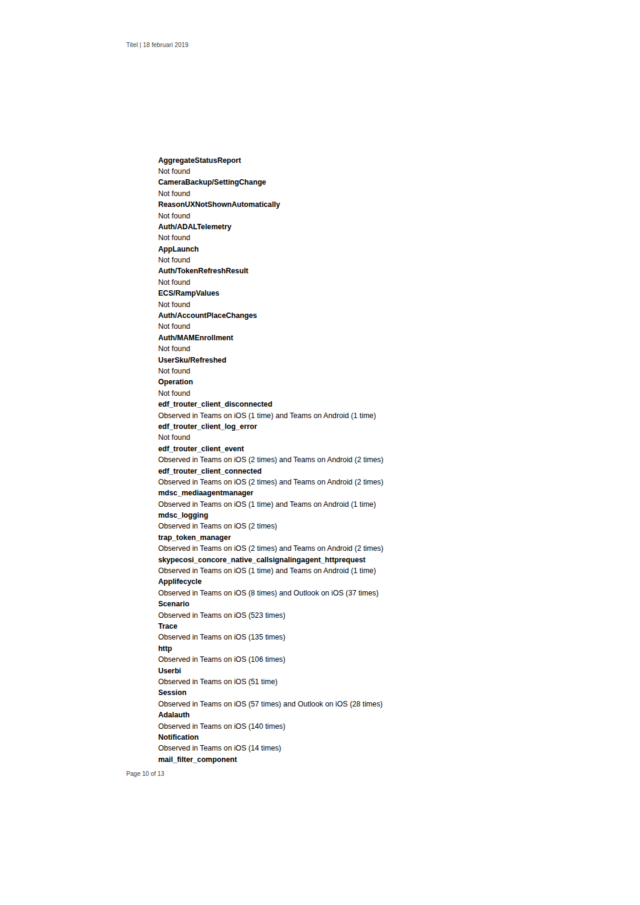Titel | 18 februari 2019
AggregateStatusReport
Not found
CameraBackup/SettingChange
Not found
ReasonUXNotShownAutomatically
Not found
Auth/ADALTelemetry
Not found
AppLaunch
Not found
Auth/TokenRefreshResult
Not found
ECS/RampValues
Not found
Auth/AccountPlaceChanges
Not found
Auth/MAMEnrollment
Not found
UserSku/Refreshed
Not found
Operation
Not found
edf_trouter_client_disconnected
Observed in Teams on iOS (1 time) and Teams on Android (1 time)
edf_trouter_client_log_error
Not found
edf_trouter_client_event
Observed in Teams on iOS (2 times) and Teams on Android (2 times)
edf_trouter_client_connected
Observed in Teams on iOS (2 times) and Teams on Android (2 times)
mdsc_mediaagentmanager
Observed in Teams on iOS (1 time) and Teams on Android (1 time)
mdsc_logging
Observed in Teams on iOS (2 times)
trap_token_manager
Observed in Teams on iOS (2 times) and Teams on Android (2 times)
skypecosi_concore_native_callsignalingagent_httprequest
Observed in Teams on iOS (1 time) and Teams on Android (1 time)
Applifecycle
Observed in Teams on iOS (8 times) and Outlook on iOS (37 times)
Scenario
Observed in Teams on iOS (523 times)
Trace
Observed in Teams on iOS (135 times)
http
Observed in Teams on iOS (106 times)
Userbi
Observed in Teams on iOS (51 time)
Session
Observed in Teams on iOS (57 times) and Outlook on iOS (28 times)
Adalauth
Observed in Teams on iOS (140 times)
Notification
Observed in Teams on iOS (14 times)
mail_filter_component
Page 10 of 13